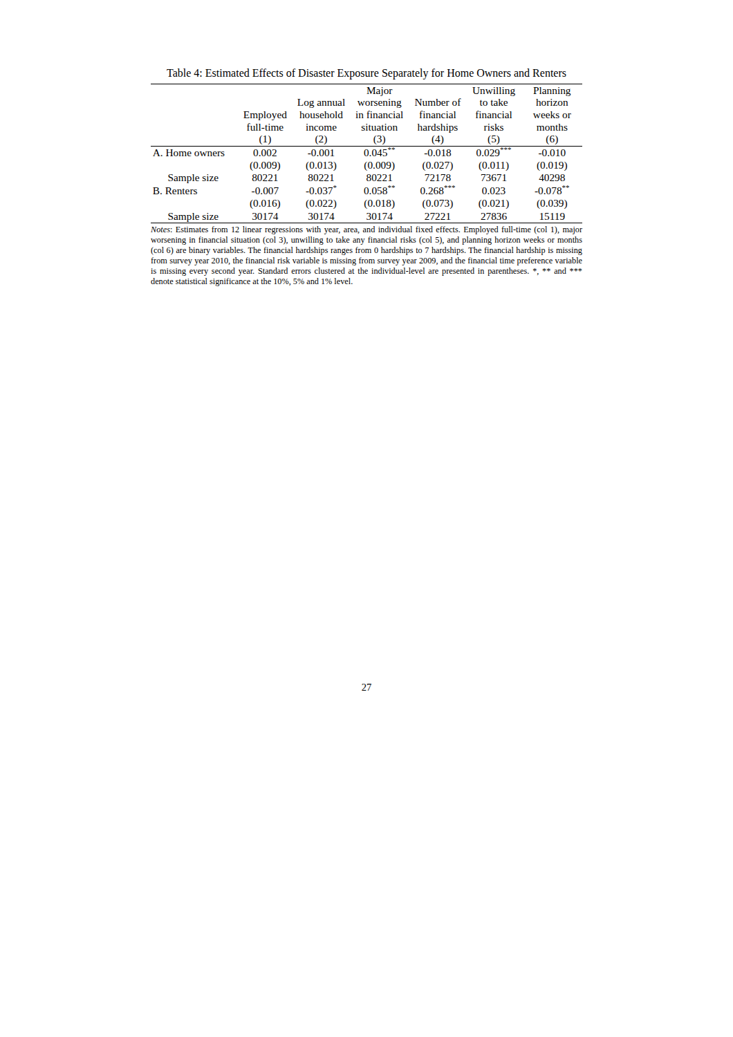Table 4: Estimated Effects of Disaster Exposure Separately for Home Owners and Renters
| | | | Major | | Unwilling | Planning |
| | | Log annual | worsening | Number of | to take | horizon |
| | Employed | household | in financial | financial | financial | weeks or |
| | full-time | income | situation | hardships | risks | months |
| | (1) | (2) | (3) | (4) | (5) | (6) |
| A. Home owners | 0.002 | -0.001 | 0.045 ** | -0.018 | 0.029 *** | -0.010 |
| | (0.009) | (0.013) | (0.009) | (0.027) | (0.011) | (0.019) |
| Sample size | 80221 | 80221 | 80221 | 72178 | 73671 | 40298 |
| B. Renters | -0.007 | -0.037 * | 0.058 ** | 0.268 *** | 0.023 | -0.078 ** |
| | (0.016) | (0.022) | (0.018) | (0.073) | (0.021) | (0.039) |
| Sample size | 30174 | 30174 | 30174 | 27221 | 27836 | 15119 |
Notes: Estimates from 12 linear regressions with year, area, and individual fixed effects. Employed full-time (col 1), major worsening in financial situation (col 3), unwilling to take any financial risks (col 5), and planning horizon weeks or months (col 6) are binary variables. The financial hardships ranges from 0 hardships to 7 hardships. The financial hardship is missing from survey year 2010, the financial risk variable is missing from survey year 2009, and the financial time preference variable is missing every second year. Standard errors clustered at the individual-level are presented in parentheses. *, ** and *** denote statistical significance at the 10%, 5% and 1% level.
27